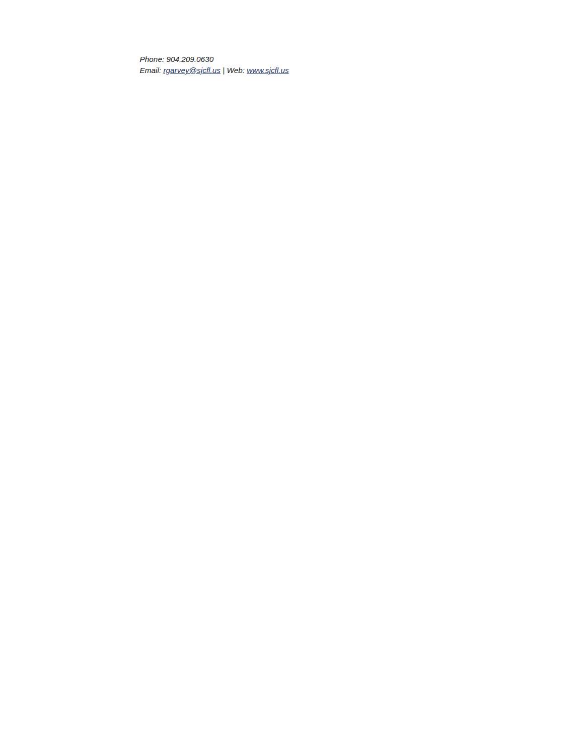Phone: 904.209.0630
Email: rgarvey@sjcfl.us | Web: www.sjcfl.us